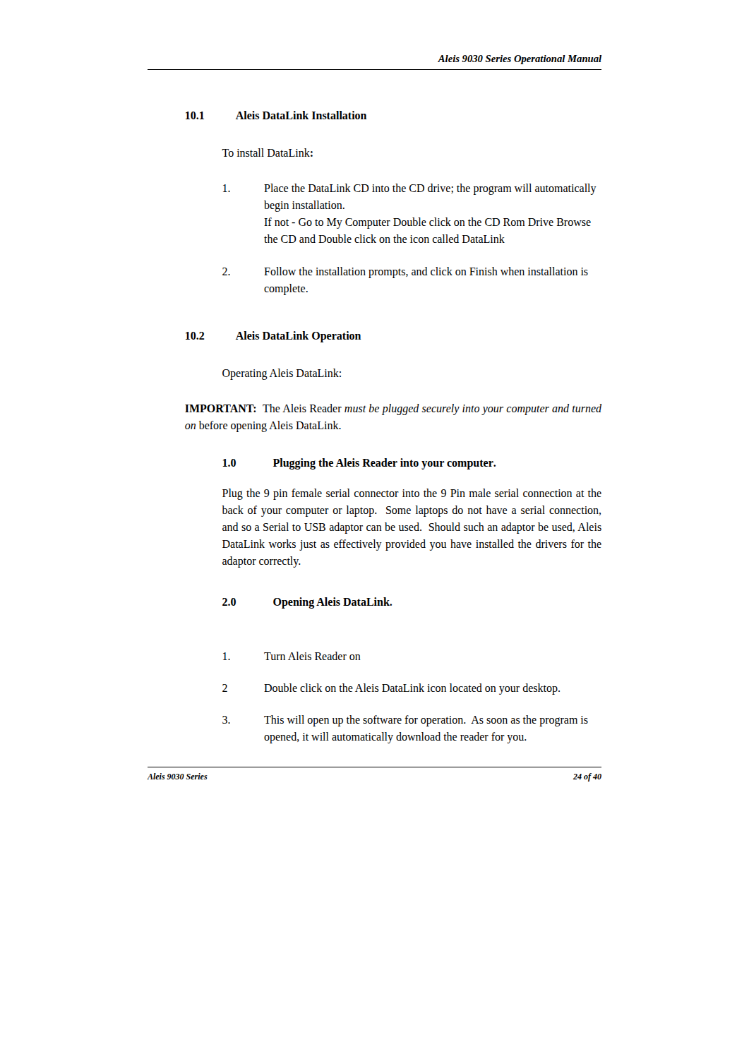Aleis 9030 Series Operational Manual
10.1 Aleis DataLink Installation
To install DataLink:
1. Place the DataLink CD into the CD drive; the program will automatically begin installation.
If not - Go to My Computer Double click on the CD Rom Drive Browse the CD and Double click on the icon called DataLink
2. Follow the installation prompts, and click on Finish when installation is complete.
10.2 Aleis DataLink Operation
Operating Aleis DataLink:
IMPORTANT: The Aleis Reader must be plugged securely into your computer and turned on before opening Aleis DataLink.
1.0 Plugging the Aleis Reader into your computer.
Plug the 9 pin female serial connector into the 9 Pin male serial connection at the back of your computer or laptop. Some laptops do not have a serial connection, and so a Serial to USB adaptor can be used. Should such an adaptor be used, Aleis DataLink works just as effectively provided you have installed the drivers for the adaptor correctly.
2.0 Opening Aleis DataLink.
1. Turn Aleis Reader on
2 Double click on the Aleis DataLink icon located on your desktop.
3. This will open up the software for operation. As soon as the program is opened, it will automatically download the reader for you.
Aleis 9030 Series 24 of 40